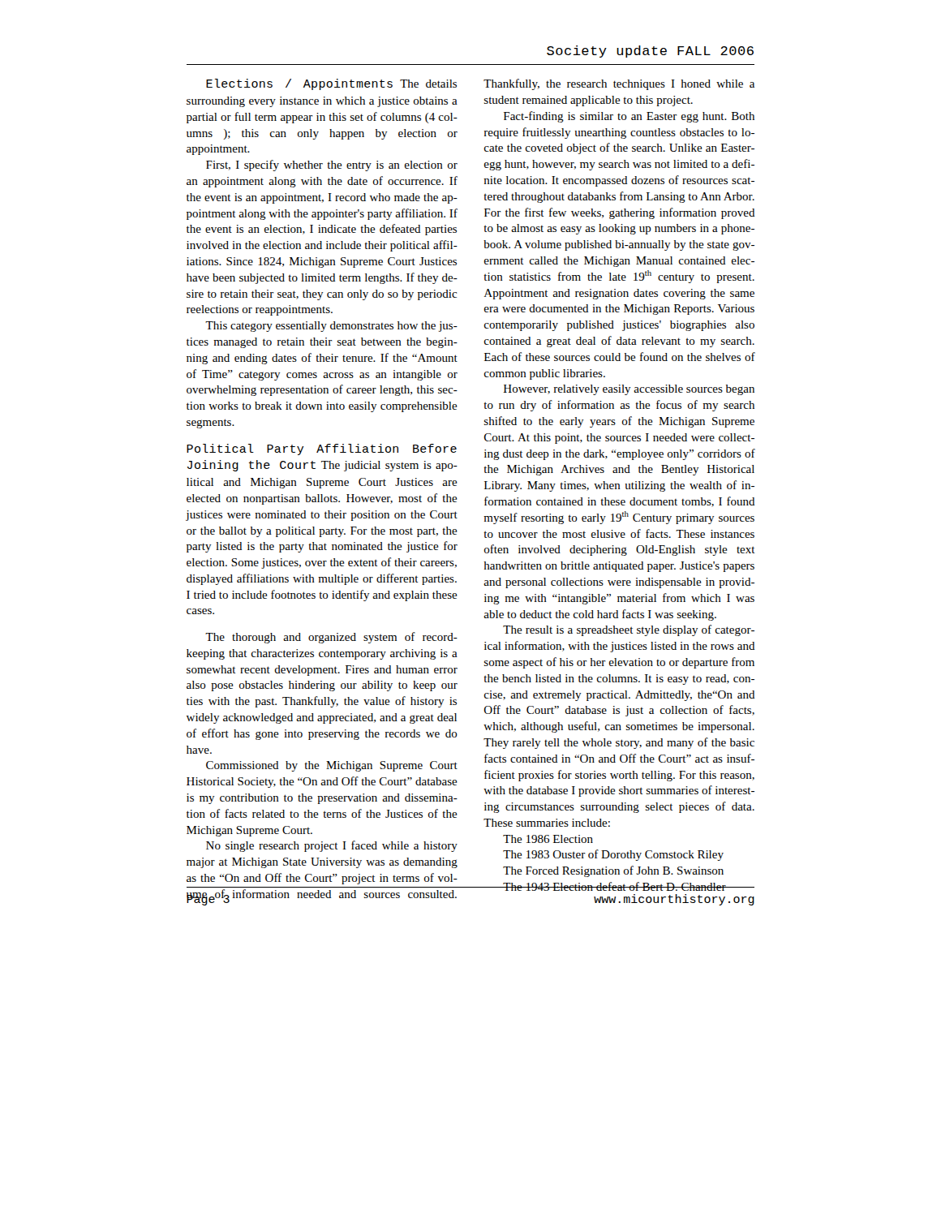Society update FALL 2006
Elections / Appointments The details surrounding every instance in which a justice obtains a partial or full term appear in this set of columns (4 columns ); this can only happen by election or appointment.
First, I specify whether the entry is an election or an appointment along with the date of occurrence. If the event is an appointment, I record who made the appointment along with the appointer's party affiliation. If the event is an election, I indicate the defeated parties involved in the election and include their political affiliations. Since 1824, Michigan Supreme Court Justices have been subjected to limited term lengths. If they desire to retain their seat, they can only do so by periodic reelections or reappointments.
This category essentially demonstrates how the justices managed to retain their seat between the beginning and ending dates of their tenure. If the “Amount of Time” category comes across as an intangible or overwhelming representation of career length, this section works to break it down into easily comprehensible segments.
Political Party Affiliation Before Joining the Court The judicial system is apolitical and Michigan Supreme Court Justices are elected on nonpartisan ballots. However, most of the justices were nominated to their position on the Court or the ballot by a political party. For the most part, the party listed is the party that nominated the justice for election. Some justices, over the extent of their careers, displayed affiliations with multiple or different parties. I tried to include footnotes to identify and explain these cases.
The thorough and organized system of record-keeping that characterizes contemporary archiving is a somewhat recent development. Fires and human error also pose obstacles hindering our ability to keep our ties with the past. Thankfully, the value of history is widely acknowledged and appreciated, and a great deal of effort has gone into preserving the records we do have.
Commissioned by the Michigan Supreme Court Historical Society, the “On and Off the Court” database is my contribution to the preservation and dissemination of facts related to the terns of the Justices of the Michigan Supreme Court.
No single research project I faced while a history major at Michigan State University was as demanding as the “On and Off the Court” project in terms of volume of information needed and sources consulted. Thankfully, the research techniques I honed while a student remained applicable to this project.
Fact-finding is similar to an Easter egg hunt. Both require fruitlessly unearthing countless obstacles to locate the coveted object of the search. Unlike an Easter-egg hunt, however, my search was not limited to a definite location. It encompassed dozens of resources scattered throughout databanks from Lansing to Ann Arbor. For the first few weeks, gathering information proved to be almost as easy as looking up numbers in a phonebook. A volume published bi-annually by the state government called the Michigan Manual contained election statistics from the late 19th century to present. Appointment and resignation dates covering the same era were documented in the Michigan Reports. Various contemporarily published justices' biographies also contained a great deal of data relevant to my search. Each of these sources could be found on the shelves of common public libraries.
However, relatively easily accessible sources began to run dry of information as the focus of my search shifted to the early years of the Michigan Supreme Court. At this point, the sources I needed were collecting dust deep in the dark, “employee only” corridors of the Michigan Archives and the Bentley Historical Library. Many times, when utilizing the wealth of information contained in these document tombs, I found myself resorting to early 19th Century primary sources to uncover the most elusive of facts. These instances often involved deciphering Old-English style text handwritten on brittle antiquated paper. Justice's papers and personal collections were indispensable in providing me with “intangible” material from which I was able to deduct the cold hard facts I was seeking.
The result is a spreadsheet style display of categorical information, with the justices listed in the rows and some aspect of his or her elevation to or departure from the bench listed in the columns. It is easy to read, concise, and extremely practical. Admittedly, the“On and Off the Court” database is just a collection of facts, which, although useful, can sometimes be impersonal. They rarely tell the whole story, and many of the basic facts contained in “On and Off the Court” act as insufficient proxies for stories worth telling. For this reason, with the database I provide short summaries of interesting circumstances surrounding select pieces of data. These summaries include:
The 1986 Election
The 1983 Ouster of Dorothy Comstock Riley
The Forced Resignation of John B. Swainson
The 1943 Election defeat of Bert D. Chandler
Page 3
www.micourthistory.org